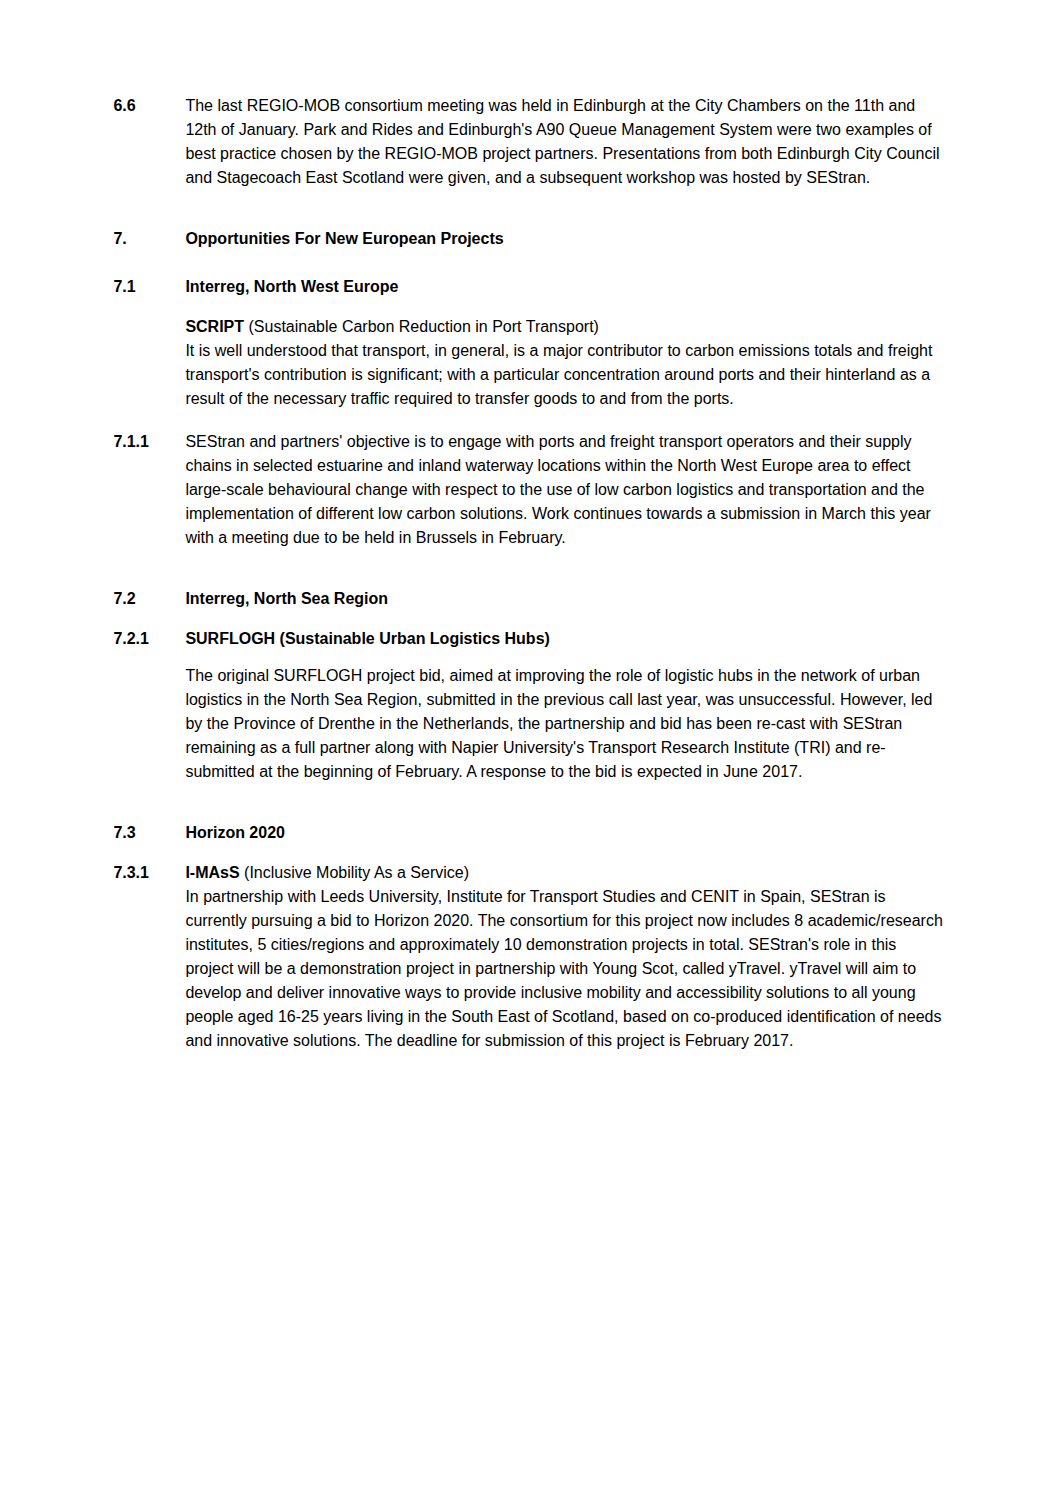6.6
The last REGIO-MOB consortium meeting was held in Edinburgh at the City Chambers on the 11th and 12th of January. Park and Rides and Edinburgh's A90 Queue Management System were two examples of best practice chosen by the REGIO-MOB project partners. Presentations from both Edinburgh City Council and Stagecoach East Scotland were given, and a subsequent workshop was hosted by SEStran.
7.
Opportunities For New European Projects
7.1
Interreg, North West Europe
SCRIPT (Sustainable Carbon Reduction in Port Transport)
It is well understood that transport, in general, is a major contributor to carbon emissions totals and freight transport's contribution is significant; with a particular concentration around ports and their hinterland as a result of the necessary traffic required to transfer goods to and from the ports.
7.1.1
SEStran and partners' objective is to engage with ports and freight transport operators and their supply chains in selected estuarine and inland waterway locations within the North West Europe area to effect large-scale behavioural change with respect to the use of low carbon logistics and transportation and the implementation of different low carbon solutions. Work continues towards a submission in March this year with a meeting due to be held in Brussels in February.
7.2
Interreg, North Sea Region
7.2.1
SURFLOGH (Sustainable Urban Logistics Hubs)
The original SURFLOGH project bid, aimed at improving the role of logistic hubs in the network of urban logistics in the North Sea Region, submitted in the previous call last year, was unsuccessful. However, led by the Province of Drenthe in the Netherlands, the partnership and bid has been re-cast with SEStran remaining as a full partner along with Napier University's Transport Research Institute (TRI) and re-submitted at the beginning of February. A response to the bid is expected in June 2017.
7.3
Horizon 2020
7.3.1
I-MAsS (Inclusive Mobility As a Service)
In partnership with Leeds University, Institute for Transport Studies and CENIT in Spain, SEStran is currently pursuing a bid to Horizon 2020. The consortium for this project now includes 8 academic/research institutes, 5 cities/regions and approximately 10 demonstration projects in total. SEStran's role in this project will be a demonstration project in partnership with Young Scot, called yTravel. yTravel will aim to develop and deliver innovative ways to provide inclusive mobility and accessibility solutions to all young people aged 16-25 years living in the South East of Scotland, based on co-produced identification of needs and innovative solutions. The deadline for submission of this project is February 2017.